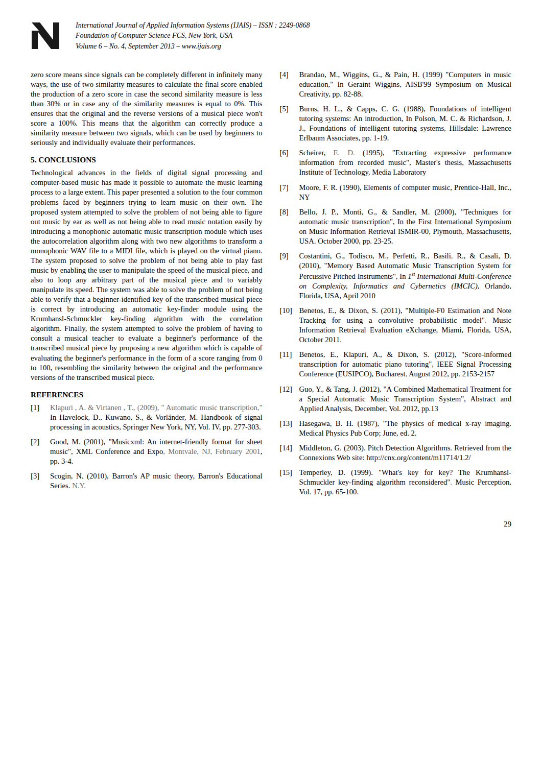International Journal of Applied Information Systems (IJAIS) – ISSN : 2249-0868
Foundation of Computer Science FCS, New York, USA
Volume 6 – No. 4, September 2013 – www.ijais.org
zero score means since signals can be completely different in infinitely many ways, the use of two similarity measures to calculate the final score enabled the production of a zero score in case the second similarity measure is less than 30% or in case any of the similarity measures is equal to 0%. This ensures that the original and the reverse versions of a musical piece won't score a 100%. This means that the algorithm can correctly produce a similarity measure between two signals, which can be used by beginners to seriously and individually evaluate their performances.
5. Conclusions
Technological advances in the fields of digital signal processing and computer-based music has made it possible to automate the music learning process to a large extent. This paper presented a solution to the four common problems faced by beginners trying to learn music on their own. The proposed system attempted to solve the problem of not being able to figure out music by ear as well as not being able to read music notation easily by introducing a monophonic automatic music transcription module which uses the autocorrelation algorithm along with two new algorithms to transform a monophonic WAV file to a MIDI file, which is played on the virtual piano. The system proposed to solve the problem of not being able to play fast music by enabling the user to manipulate the speed of the musical piece, and also to loop any arbitrary part of the musical piece and to variably manipulate its speed. The system was able to solve the problem of not being able to verify that a beginner-identified key of the transcribed musical piece is correct by introducing an automatic key-finder module using the Krumhansl-Schmuckler key-finding algorithm with the correlation algorithm. Finally, the system attempted to solve the problem of having to consult a musical teacher to evaluate a beginner's performance of the transcribed musical piece by proposing a new algorithm which is capable of evaluating the beginner's performance in the form of a score ranging from 0 to 100, resembling the similarity between the original and the performance versions of the transcribed musical piece.
References
[1] Klapuri , A. & Virtanen , T., (2009), " Automatic music transcription," In Havelock, D., Kuwano, S., & Vorländer, M. Handbook of signal processing in acoustics, Springer New York, NY, Vol. IV, pp. 277-303.
[2] Good, M. (2001), "Musicxml: An internet-friendly format for sheet music", XML Conference and Expo, Montvale, NJ, February 2001, pp. 3-4.
[3] Scogin, N. (2010), Barron's AP music theory, Barron's Educational Series. N.Y.
[4] Brandao, M., Wiggins, G., & Pain, H. (1999) "Computers in music education," In Geraint Wiggins, AISB'99 Symposium on Musical Creativity, pp. 82-88.
[5] Burns, H. L., & Capps, C. G. (1988), Foundations of intelligent tutoring systems: An introduction, In Polson, M. C. & Richardson, J. J., Foundations of intelligent tutoring systems, Hillsdale: Lawrence Erlbaum Associates, pp. 1-19.
[6] Scheirer, E. D. (1995), "Extracting expressive performance information from recorded music", Master's thesis, Massachusetts Institute of Technology, Media Laboratory
[7] Moore, F. R. (1990), Elements of computer music, Prentice-Hall, Inc., NY
[8] Bello, J. P., Monti, G., & Sandler, M. (2000), "Techniques for automatic music transcription", In the First International Symposium on Music Information Retrieval ISMIR-00, Plymouth, Massachusetts, USA. October 2000, pp. 23-25.
[9] Costantini, G., Todisco, M., Perfetti, R., Basili, R., & Casali, D. (2010), "Memory Based Automatic Music Transcription System for Percussive Pitched Instruments", In 1st International Multi-Conference on Complexity, Informatics and Cybernetics (IMCIC), Orlando, Florida, USA, April 2010
[10] Benetos, E., & Dixon, S. (2011), "Multiple-F0 Estimation and Note Tracking for using a convolutive probabilistic model". Music Information Retrieval Evaluation eXchange, Miami, Florida, USA, October 2011.
[11] Benetos, E., Klapuri, A., & Dixon, S. (2012), "Score-informed transcription for automatic piano tutoring", IEEE Signal Processing Conference (EUSIPCO), Bucharest, August 2012, pp. 2153-2157
[12] Guo, Y., & Tang, J. (2012), "A Combined Mathematical Treatment for a Special Automatic Music Transcription System", Abstract and Applied Analysis, December, Vol. 2012, pp.13
[13] Hasegawa, B. H. (1987), "The physics of medical x-ray imaging. Medical Physics Pub Corp; June, ed. 2.
[14] Middleton, G. (2003). Pitch Detection Algorithms. Retrieved from the Connexions Web site: http://cnx.org/content/m11714/1.2/
[15] Temperley, D. (1999). "What's key for key? The Krumhansl-Schmuckler key-finding algorithm reconsidered". Music Perception, Vol. 17, pp. 65-100.
29